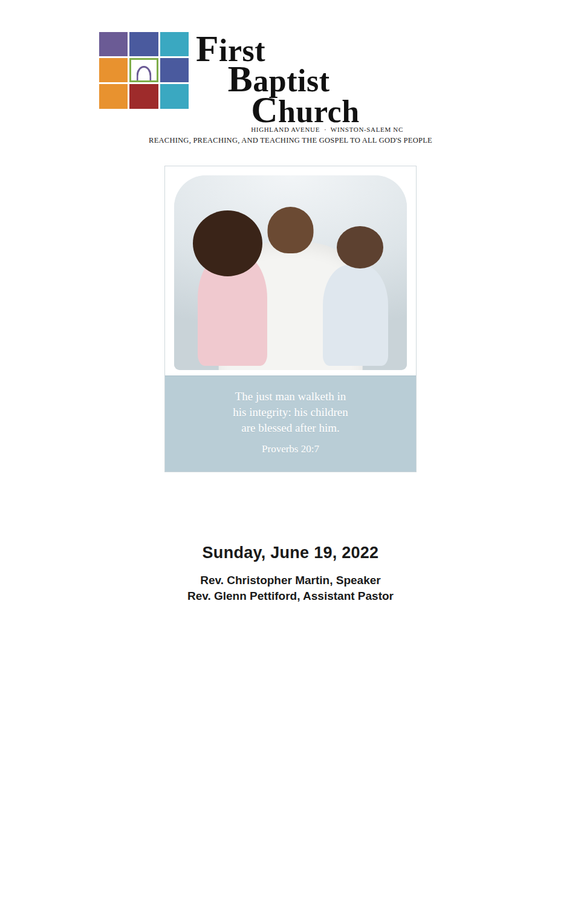First
Baptist
Church
HIGHLAND AVENUE · WINSTON-SALEM NC
REACHING, PREACHING, AND TEACHING THE GOSPEL TO ALL GOD'S PEOPLE
The just man walketh in
his integrity: his children
are blessed after him.
Proverbs 20:7
Sunday, June 19, 2022
Rev. Christopher Martin, Speaker
Rev. Glenn Pettiford, Assistant Pastor